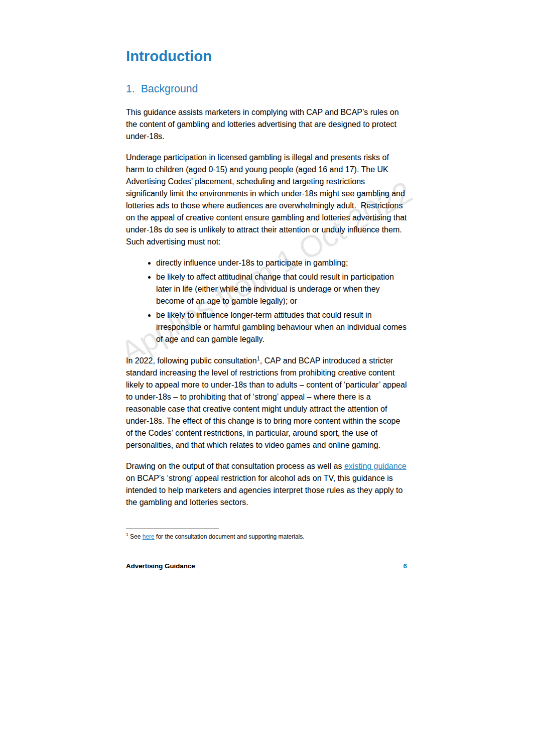Applies from 1 Oct 2022
Introduction
1. Background
This guidance assists marketers in complying with CAP and BCAP’s rules on the content of gambling and lotteries advertising that are designed to protect under-18s.
Underage participation in licensed gambling is illegal and presents risks of harm to children (aged 0-15) and young people (aged 16 and 17). The UK Advertising Codes’ placement, scheduling and targeting restrictions significantly limit the environments in which under-18s might see gambling and lotteries ads to those where audiences are overwhelmingly adult. Restrictions on the appeal of creative content ensure gambling and lotteries advertising that under-18s do see is unlikely to attract their attention or unduly influence them. Such advertising must not:
directly influence under-18s to participate in gambling;
be likely to affect attitudinal change that could result in participation later in life (either while the individual is underage or when they become of an age to gamble legally); or
be likely to influence longer-term attitudes that could result in irresponsible or harmful gambling behaviour when an individual comes of age and can gamble legally.
In 2022, following public consultation1, CAP and BCAP introduced a stricter standard increasing the level of restrictions from prohibiting creative content likely to appeal more to under-18s than to adults – content of ‘particular’ appeal to under-18s – to prohibiting that of ‘strong’ appeal – where there is a reasonable case that creative content might unduly attract the attention of under-18s. The effect of this change is to bring more content within the scope of the Codes’ content restrictions, in particular, around sport, the use of personalities, and that which relates to video games and online gaming.
Drawing on the output of that consultation process as well as existing guidance on BCAP’s ‘strong’ appeal restriction for alcohol ads on TV, this guidance is intended to help marketers and agencies interpret those rules as they apply to the gambling and lotteries sectors.
1 See here for the consultation document and supporting materials.
Advertising Guidance 6